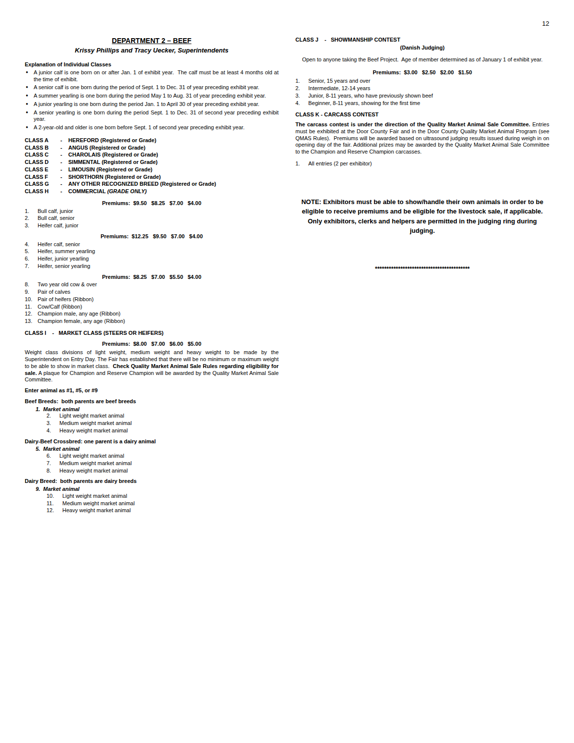12
DEPARTMENT 2 – BEEF
Krissy Phillips and Tracy Uecker, Superintendents
Explanation of Individual Classes
A junior calf is one born on or after Jan. 1 of exhibit year. The calf must be at least 4 months old at the time of exhibit.
A senior calf is one born during the period of Sept. 1 to Dec. 31 of year preceding exhibit year.
A summer yearling is one born during the period May 1 to Aug. 31 of year preceding exhibit year.
A junior yearling is one born during the period Jan. 1 to April 30 of year preceding exhibit year.
A senior yearling is one born during the period Sept. 1 to Dec. 31 of second year preceding exhibit year.
A 2-year-old and older is one born before Sept. 1 of second year preceding exhibit year.
CLASS A-HEREFORD (Registered or Grade)
CLASS B-ANGUS (Registered or Grade)
CLASS C-CHAROLAIS (Registered or Grade)
CLASS D-SIMMENTAL (Registered or Grade)
CLASS E-LIMOUSIN (Registered or Grade)
CLASS F-SHORTHORN (Registered or Grade)
CLASS G-ANY OTHER RECOGNIZED BREED (Registered or Grade)
CLASS H-COMMERCIAL (GRADE ONLY)
Premiums: $9.50 $8.25 $7.00 $4.00
1. Bull calf, junior
2. Bull calf, senior
3. Heifer calf, junior
Premiums: $12.25 $9.50 $7.00 $4.00
4. Heifer calf, senior
5. Heifer, summer yearling
6. Heifer, junior yearling
7. Heifer, senior yearling
Premiums: $8.25 $7.00 $5.50 $4.00
8. Two year old cow & over
9. Pair of calves
10. Pair of heifers (Ribbon)
11. Cow/Calf (Ribbon)
12. Champion male, any age (Ribbon)
13. Champion female, any age (Ribbon)
CLASS I - MARKET CLASS (STEERS OR HEIFERS)
Premiums: $8.00 $7.00 $6.00 $5.00
Weight class divisions of light weight, medium weight and heavy weight to be made by the Superintendent on Entry Day. The Fair has established that there will be no minimum or maximum weight to be able to show in market class. Check Quality Market Animal Sale Rules regarding eligibility for sale. A plaque for Champion and Reserve Champion will be awarded by the Quality Market Animal Sale Committee.
Enter animal as #1, #5, or #9
Beef Breeds: both parents are beef breeds
1. Market animal
2. Light weight market animal
3. Medium weight market animal
4. Heavy weight market animal
Dairy-Beef Crossbred: one parent is a dairy animal
5. Market animal
6. Light weight market animal
7. Medium weight market animal
8. Heavy weight market animal
Dairy Breed: both parents are dairy breeds
9. Market animal
10. Light weight market animal
11. Medium weight market animal
12. Heavy weight market animal
CLASS J - SHOWMANSHIP CONTEST
(Danish Judging)
Open to anyone taking the Beef Project. Age of member determined as of January 1 of exhibit year.
Premiums: $3.00 $2.50 $2.00 $1.50
1. Senior, 15 years and over
2. Intermediate, 12-14 years
3. Junior, 8-11 years, who have previously shown beef
4. Beginner, 8-11 years, showing for the first time
CLASS K - CARCASS CONTEST
The carcass contest is under the direction of the Quality Market Animal Sale Committee. Entries must be exhibited at the Door County Fair and in the Door County Quality Market Animal Program (see QMAS Rules). Premiums will be awarded based on ultrasound judging results issued during weigh in on opening day of the fair. Additional prizes may be awarded by the Quality Market Animal Sale Committee to the Champion and Reserve Champion carcasses.
1. All entries (2 per exhibitor)
NOTE: Exhibitors must be able to show/handle their own animals in order to be eligible to receive premiums and be eligible for the livestock sale, if applicable. Only exhibitors, clerks and helpers are permitted in the judging ring during judging.
*****************************************